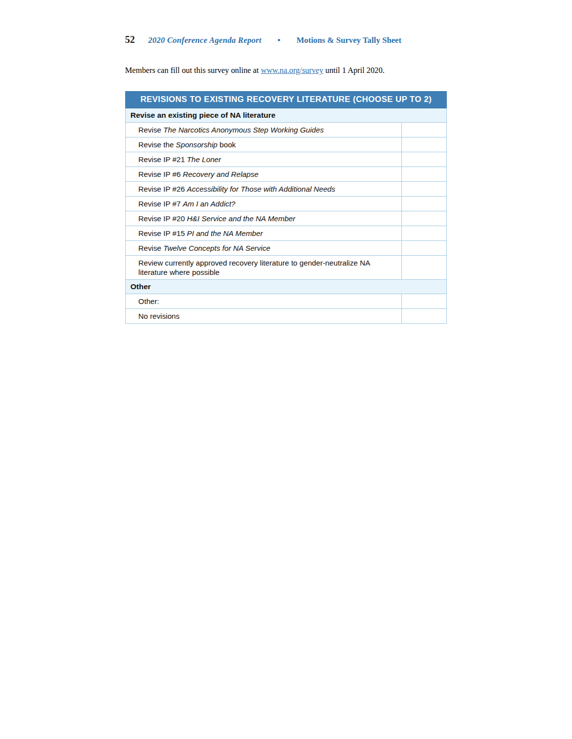52 2020 Conference Agenda Report • Motions & Survey Tally Sheet
Members can fill out this survey online at www.na.org/survey until 1 April 2020.
| Revisions to Existing Recovery Literature (choose up to 2) |
| --- |
| Revise an existing piece of NA literature |
| Revise The Narcotics Anonymous Step Working Guides | |
| Revise the Sponsorship book | |
| Revise IP #21 The Loner | |
| Revise IP #6 Recovery and Relapse | |
| Revise IP #26 Accessibility for Those with Additional Needs | |
| Revise IP #7 Am I an Addict? | |
| Revise IP #20 H&I Service and the NA Member | |
| Revise IP #15 PI and the NA Member | |
| Revise Twelve Concepts for NA Service | |
| Review currently approved recovery literature to gender-neutralize NA literature where possible | |
| Other |
| Other: | |
| No revisions | |